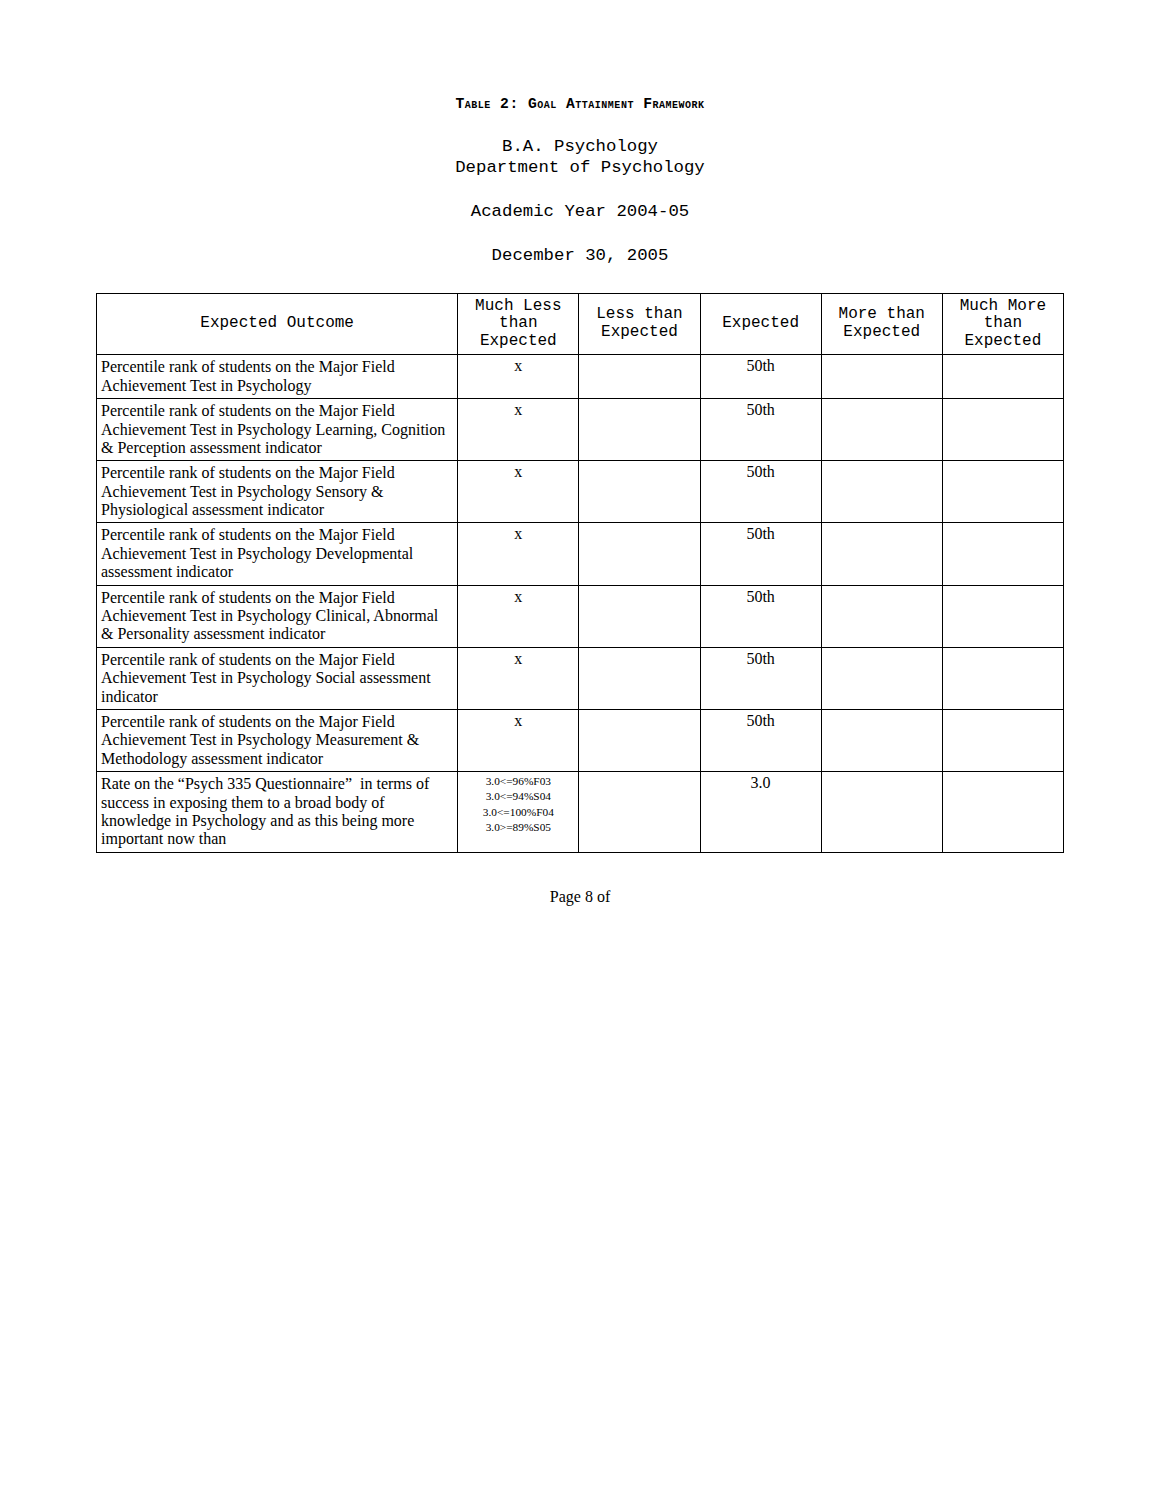Table 2: Goal Attainment Framework
B.A. Psychology
Department of Psychology
Academic Year 2004-05
December 30, 2005
| Expected Outcome | Much Less than Expected | Less than Expected | Expected | More than Expected | Much More than Expected |
| --- | --- | --- | --- | --- | --- |
| Percentile rank of students on the Major Field Achievement Test in Psychology | x | | 50th | | |
| Percentile rank of students on the Major Field Achievement Test in Psychology Learning, Cognition & Perception assessment indicator | x | | 50th | | |
| Percentile rank of students on the Major Field Achievement Test in Psychology Sensory & Physiological assessment indicator | x | | 50th | | |
| Percentile rank of students on the Major Field Achievement Test in Psychology Developmental assessment indicator | x | | 50th | | |
| Percentile rank of students on the Major Field Achievement Test in Psychology Clinical, Abnormal & Personality assessment indicator | x | | 50th | | |
| Percentile rank of students on the Major Field Achievement Test in Psychology Social assessment indicator | x | | 50th | | |
| Percentile rank of students on the Major Field Achievement Test in Psychology Measurement & Methodology assessment indicator | x | | 50th | | |
| Rate on the “Psych 335 Questionnaire” in terms of success in exposing them to a broad body of knowledge in Psychology and as this being more important now than | 3.0<=96%F03 3.0<=94%S04 3.0<=100%F04 3.0>=89%S05 | | 3.0 | | |
Page 8 of